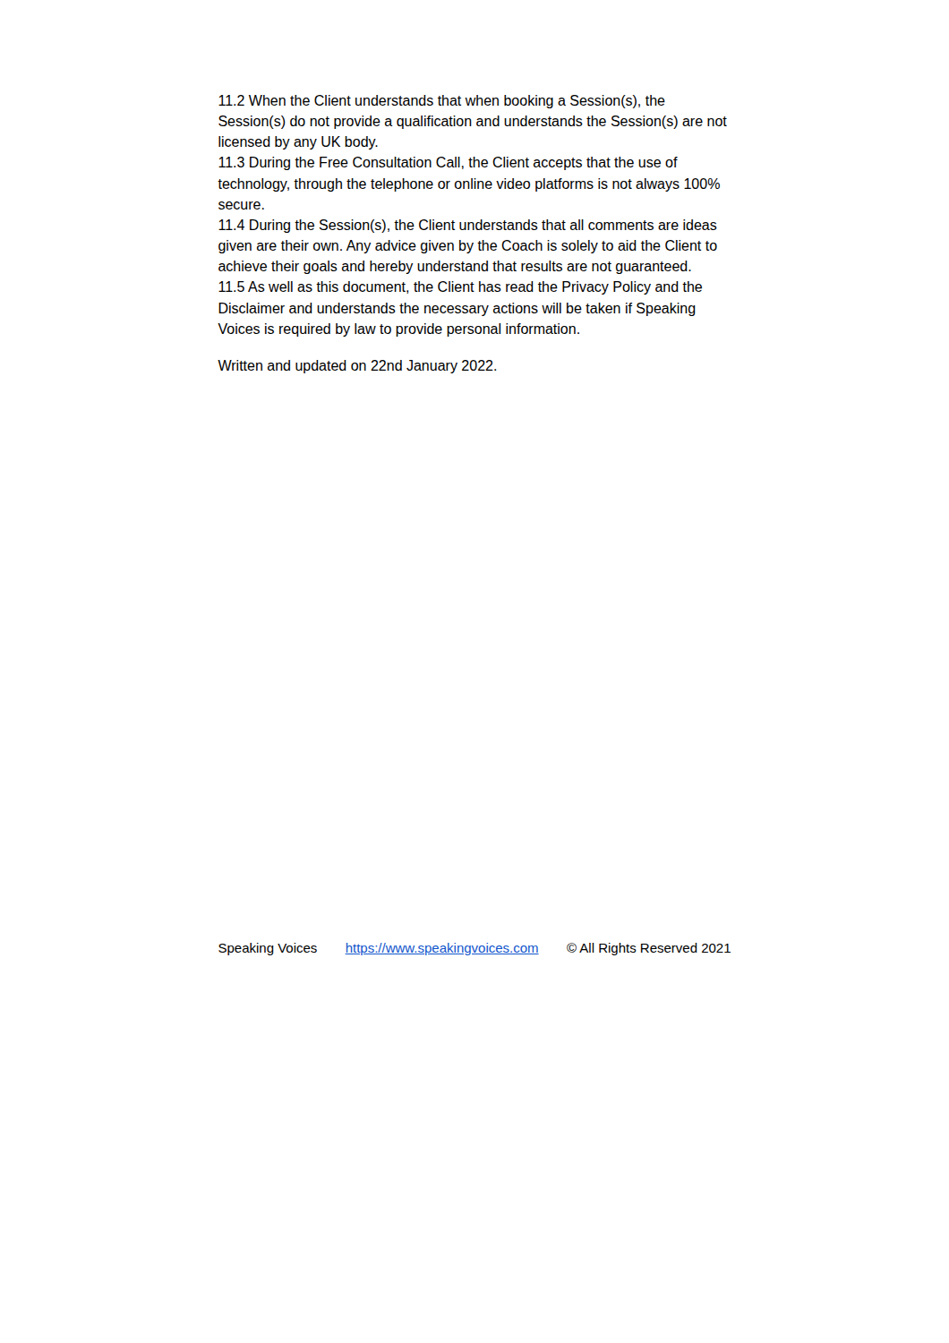11.2 When the Client understands that when booking a Session(s), the Session(s) do not provide a qualification and understands the Session(s) are not licensed by any UK body.
11.3 During the Free Consultation Call, the Client accepts that the use of technology, through the telephone or online video platforms is not always 100% secure.
11.4 During the Session(s), the Client understands that all comments are ideas given are their own. Any advice given by the Coach is solely to aid the Client to achieve their goals and hereby understand that results are not guaranteed.
11.5 As well as this document, the Client has read the Privacy Policy and the Disclaimer and understands the necessary actions will be taken if Speaking Voices is required by law to provide personal information.
Written and updated on 22nd January 2022.
Speaking Voices https://www.speakingvoices.com © All Rights Reserved 2021